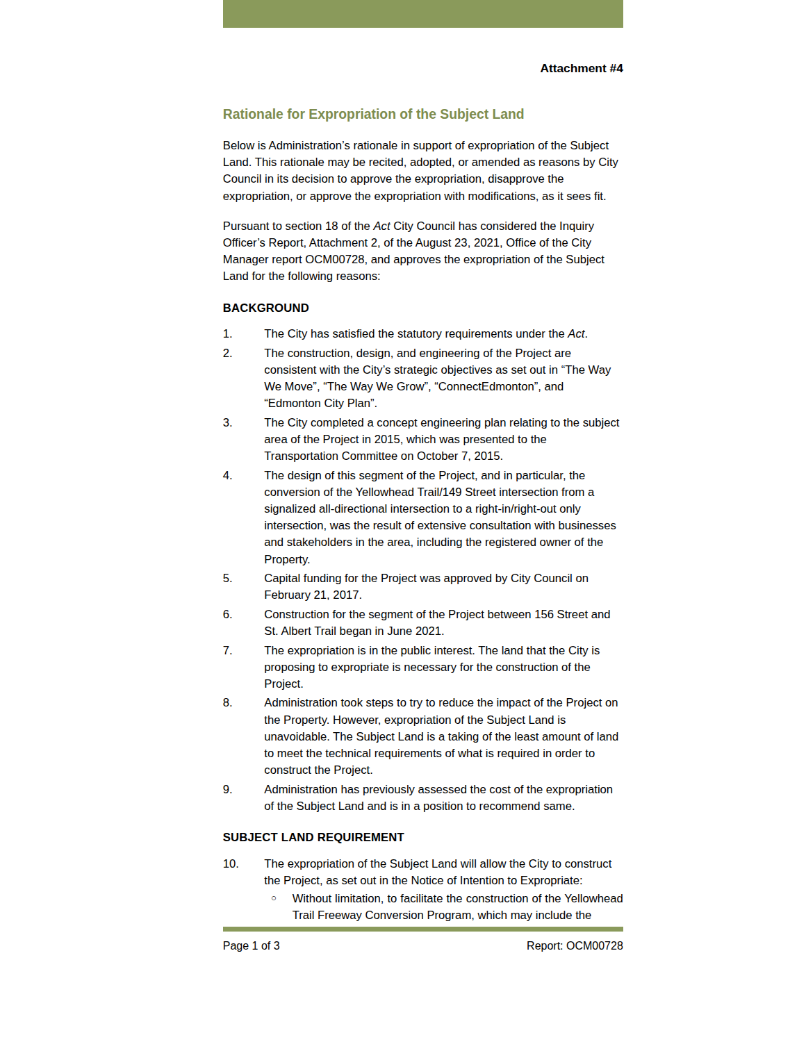Attachment #4
Rationale for Expropriation of the Subject Land
Below is Administration’s rationale in support of expropriation of the Subject Land. This rationale may be recited, adopted, or amended as reasons by City Council in its decision to approve the expropriation, disapprove the expropriation, or approve the expropriation with modifications, as it sees fit.
Pursuant to section 18 of the Act City Council has considered the Inquiry Officer’s Report, Attachment 2, of the August 23, 2021, Office of the City Manager report OCM00728, and approves the expropriation of the Subject Land for the following reasons:
BACKGROUND
1. The City has satisfied the statutory requirements under the Act.
2. The construction, design, and engineering of the Project are consistent with the City’s strategic objectives as set out in “The Way We Move”, “The Way We Grow”, “ConnectEdmonton”, and “Edmonton City Plan”.
3. The City completed a concept engineering plan relating to the subject area of the Project in 2015, which was presented to the Transportation Committee on October 7, 2015.
4. The design of this segment of the Project, and in particular, the conversion of the Yellowhead Trail/149 Street intersection from a signalized all-directional intersection to a right-in/right-out only intersection, was the result of extensive consultation with businesses and stakeholders in the area, including the registered owner of the Property.
5. Capital funding for the Project was approved by City Council on February 21, 2017.
6. Construction for the segment of the Project between 156 Street and St. Albert Trail began in June 2021.
7. The expropriation is in the public interest. The land that the City is proposing to expropriate is necessary for the construction of the Project.
8. Administration took steps to try to reduce the impact of the Project on the Property. However, expropriation of the Subject Land is unavoidable. The Subject Land is a taking of the least amount of land to meet the technical requirements of what is required in order to construct the Project.
9. Administration has previously assessed the cost of the expropriation of the Subject Land and is in a position to recommend same.
SUBJECT LAND REQUIREMENT
10. The expropriation of the Subject Land will allow the City to construct the Project, as set out in the Notice of Intention to Expropriate:
Without limitation, to facilitate the construction of the Yellowhead Trail Freeway Conversion Program, which may include the
Page 1 of 3
Report: OCM00728